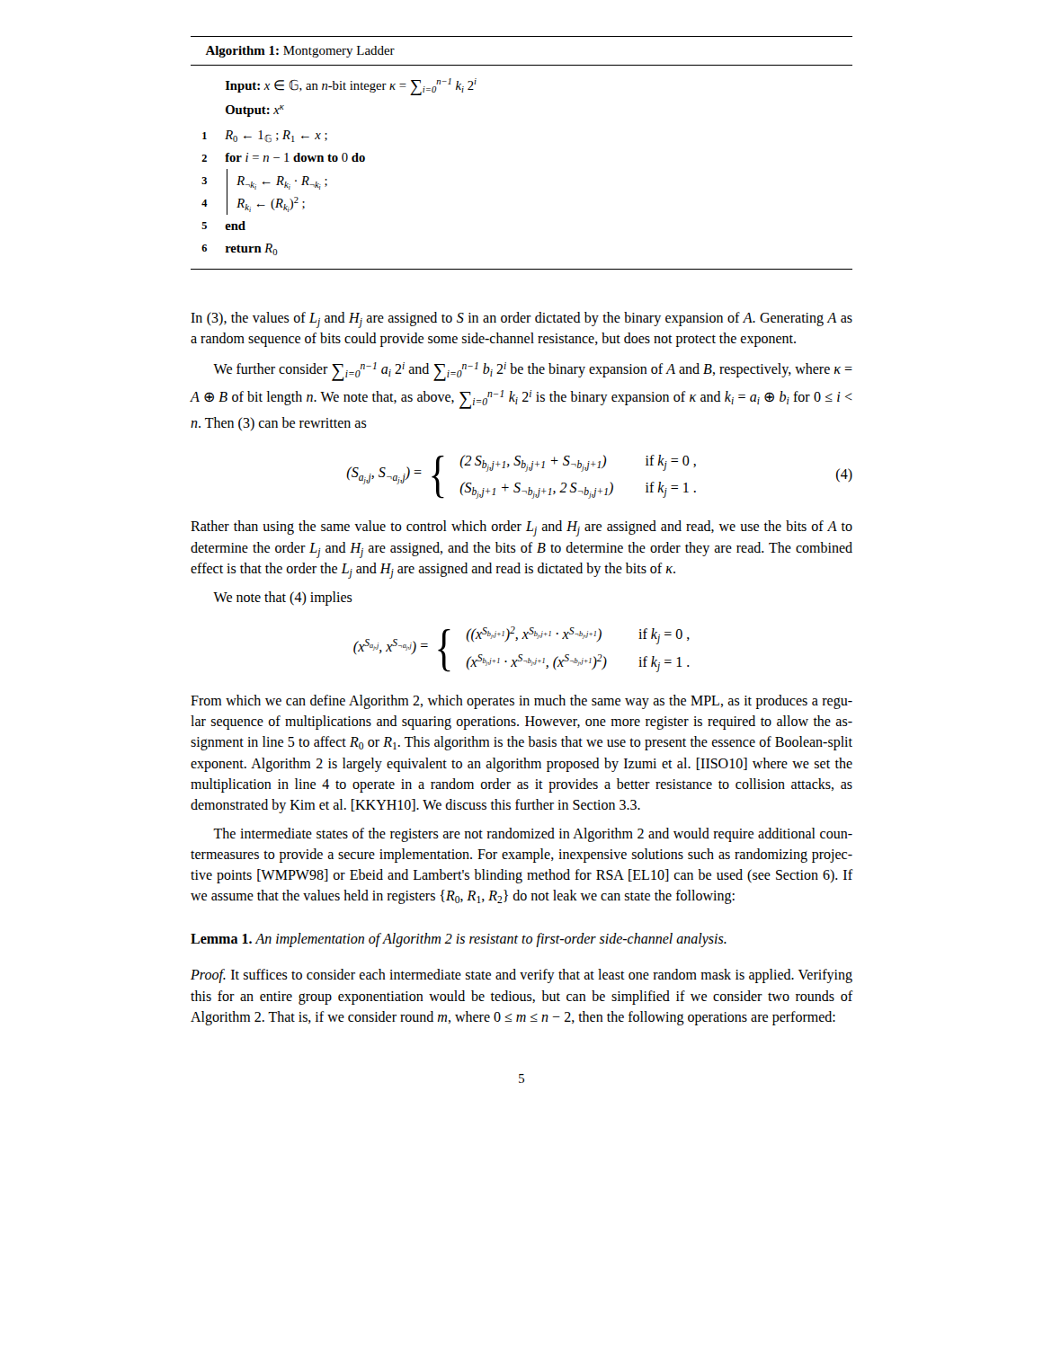Algorithm 1: Montgomery Ladder
Input: x ∈ 𝔾, an n-bit integer κ = ∑i=0n−1 ki 2i
Output: xκ
R0 ← 1𝔾 ; R1 ← x ;
for i = n − 1 down to 0 do
R¬ki ← Rki · R¬ki ;
Rki ← (Rki)2 ;
end
return R0
In (3), the values of Lj and Hj are assigned to S in an order dictated by the binary expansion of A. Generating A as a random sequence of bits could provide some side-channel resistance, but does not protect the exponent.
We further consider ∑i=0n−1 ai 2i and ∑i=0n−1 bi 2i be the binary expansion of A and B, respectively, where κ = A ⊕ B of bit length n. We note that, as above, ∑i=0n−1 ki 2i is the binary expansion of κ and ki = ai ⊕ bi for 0 ≤ i < n. Then (3) can be rewritten as
(Saj,j, S¬aj,j) = { (2 Sbj,j+1, Sbj,j+1 + S¬bj,j+1) if kj = 0 , (Sbj,j+1 + S¬bj,j+1, 2 S¬bj,j+1) if kj = 1 . (4)
Rather than using the same value to control which order Lj and Hj are assigned and read, we use the bits of A to determine the order Lj and Hj are assigned, and the bits of B to determine the order they are read. The combined effect is that the order the Lj and Hj are assigned and read is dictated by the bits of κ.
We note that (4) implies
(xSaj,j, xS¬aj,j) = { ((xSbj,j+1)2, xSbj,j+1 · xS¬bj,j+1) if kj = 0 , (xSbj,j+1 · xS¬bj,j+1, (xS¬bj,j+1)2) if kj = 1 .
From which we can define Algorithm 2, which operates in much the same way as the MPL, as it produces a regular sequence of multiplications and squaring operations. However, one more register is required to allow the assignment in line 5 to affect R0 or R1. This algorithm is the basis that we use to present the essence of Boolean-split exponent. Algorithm 2 is largely equivalent to an algorithm proposed by Izumi et al. [IISO10] where we set the multiplication in line 4 to operate in a random order as it provides a better resistance to collision attacks, as demonstrated by Kim et al. [KKYH10]. We discuss this further in Section 3.3.
The intermediate states of the registers are not randomized in Algorithm 2 and would require additional countermeasures to provide a secure implementation. For example, inexpensive solutions such as randomizing projective points [WMPW98] or Ebeid and Lambert's blinding method for RSA [EL10] can be used (see Section 6). If we assume that the values held in registers {R0, R1, R2} do not leak we can state the following:
Lemma 1. An implementation of Algorithm 2 is resistant to first-order side-channel analysis.
Proof. It suffices to consider each intermediate state and verify that at least one random mask is applied. Verifying this for an entire group exponentiation would be tedious, but can be simplified if we consider two rounds of Algorithm 2. That is, if we consider round m, where 0 ≤ m ≤ n − 2, then the following operations are performed:
5